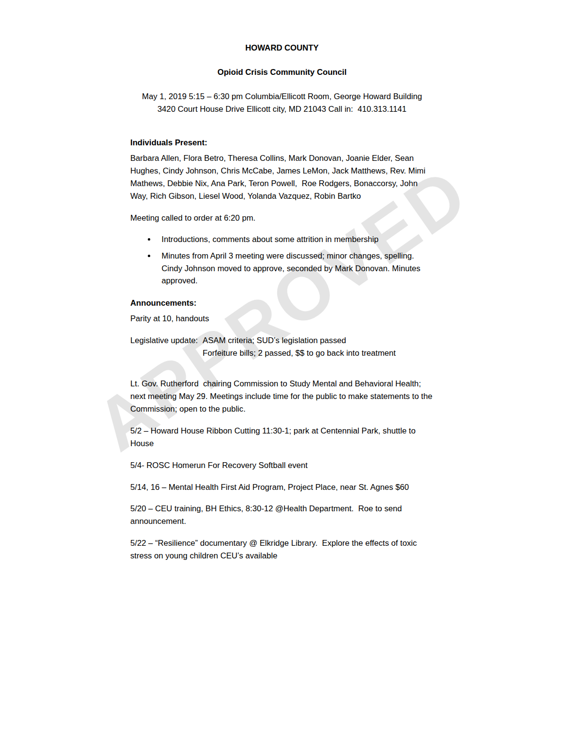APPROVED
HOWARD COUNTY
Opioid Crisis Community Council
May 1, 2019 5:15 – 6:30 pm Columbia/Ellicott Room, George Howard Building 3420 Court House Drive Ellicott city, MD 21043 Call in: 410.313.1141
Individuals Present:
Barbara Allen, Flora Betro, Theresa Collins, Mark Donovan, Joanie Elder, Sean Hughes, Cindy Johnson, Chris McCabe, James LeMon, Jack Matthews, Rev. Mimi Mathews, Debbie Nix, Ana Park, Teron Powell, Roe Rodgers, Bonaccorsy, John Way, Rich Gibson, Liesel Wood, Yolanda Vazquez, Robin Bartko
Meeting called to order at 6:20 pm.
Introductions, comments about some attrition in membership
Minutes from April 3 meeting were discussed; minor changes, spelling. Cindy Johnson moved to approve, seconded by Mark Donovan. Minutes approved.
Announcements:
Parity at 10, handouts
Legislative update: ASAM criteria; SUD’s legislation passed Forfeiture bills; 2 passed, $$ to go back into treatment
Lt. Gov. Rutherford chairing Commission to Study Mental and Behavioral Health; next meeting May 29. Meetings include time for the public to make statements to the Commission; open to the public.
5/2 – Howard House Ribbon Cutting 11:30-1; park at Centennial Park, shuttle to House
5/4- ROSC Homerun For Recovery Softball event
5/14, 16 – Mental Health First Aid Program, Project Place, near St. Agnes $60
5/20 – CEU training, BH Ethics, 8:30-12 @Health Department. Roe to send announcement.
5/22 – “Resilience” documentary @ Elkridge Library. Explore the effects of toxic stress on young children CEU’s available